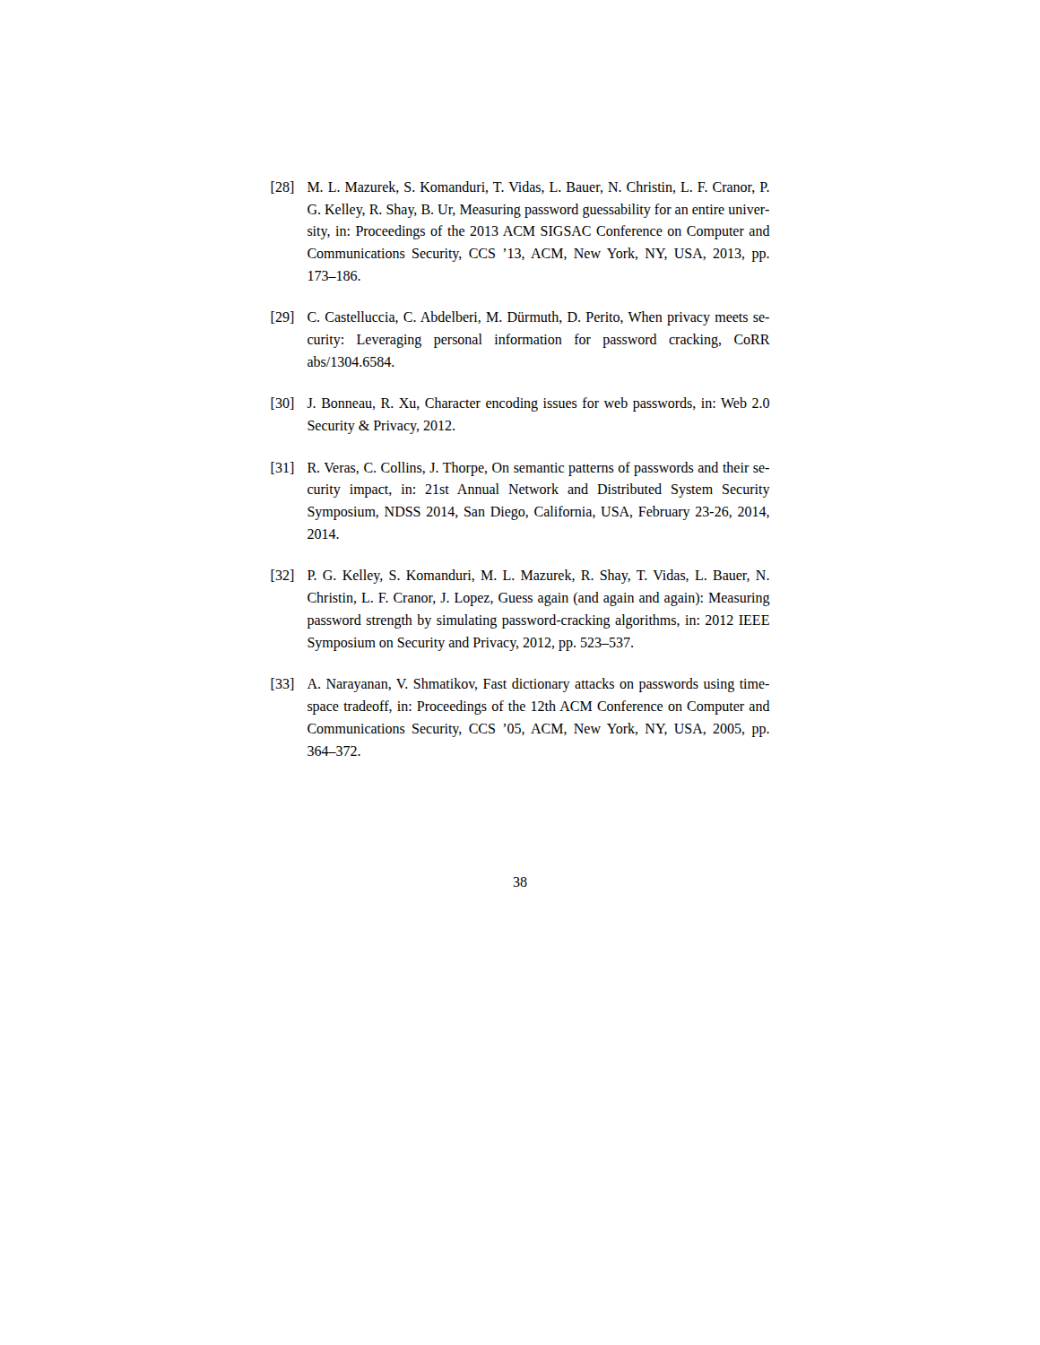[28] M. L. Mazurek, S. Komanduri, T. Vidas, L. Bauer, N. Christin, L. F. Cranor, P. G. Kelley, R. Shay, B. Ur, Measuring password guessability for an entire university, in: Proceedings of the 2013 ACM SIGSAC Conference on Computer and Communications Security, CCS ’13, ACM, New York, NY, USA, 2013, pp. 173–186.
[29] C. Castelluccia, C. Abdelberi, M. Dürmuth, D. Perito, When privacy meets security: Leveraging personal information for password cracking, CoRR abs/1304.6584.
[30] J. Bonneau, R. Xu, Character encoding issues for web passwords, in: Web 2.0 Security & Privacy, 2012.
[31] R. Veras, C. Collins, J. Thorpe, On semantic patterns of passwords and their security impact, in: 21st Annual Network and Distributed System Security Symposium, NDSS 2014, San Diego, California, USA, February 23-26, 2014, 2014.
[32] P. G. Kelley, S. Komanduri, M. L. Mazurek, R. Shay, T. Vidas, L. Bauer, N. Christin, L. F. Cranor, J. Lopez, Guess again (and again and again): Measuring password strength by simulating password-cracking algorithms, in: 2012 IEEE Symposium on Security and Privacy, 2012, pp. 523–537.
[33] A. Narayanan, V. Shmatikov, Fast dictionary attacks on passwords using time-space tradeoff, in: Proceedings of the 12th ACM Conference on Computer and Communications Security, CCS ’05, ACM, New York, NY, USA, 2005, pp. 364–372.
38